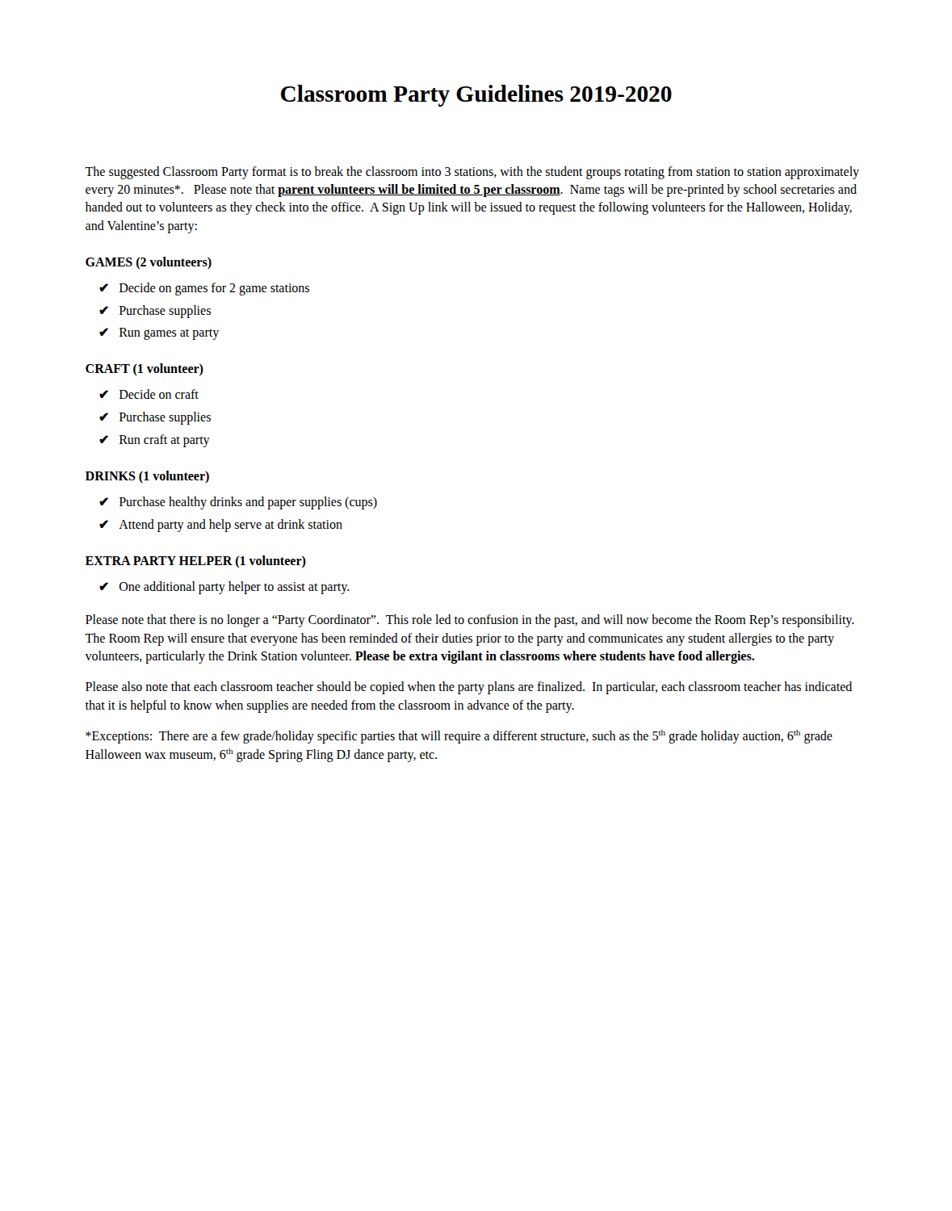Classroom Party Guidelines 2019-2020
The suggested Classroom Party format is to break the classroom into 3 stations, with the student groups rotating from station to station approximately every 20 minutes*. Please note that parent volunteers will be limited to 5 per classroom. Name tags will be pre-printed by school secretaries and handed out to volunteers as they check into the office. A Sign Up link will be issued to request the following volunteers for the Halloween, Holiday, and Valentine’s party:
GAMES (2 volunteers)
Decide on games for 2 game stations
Purchase supplies
Run games at party
CRAFT (1 volunteer)
Decide on craft
Purchase supplies
Run craft at party
DRINKS (1 volunteer)
Purchase healthy drinks and paper supplies (cups)
Attend party and help serve at drink station
EXTRA PARTY HELPER (1 volunteer)
One additional party helper to assist at party.
Please note that there is no longer a “Party Coordinator”. This role led to confusion in the past, and will now become the Room Rep’s responsibility. The Room Rep will ensure that everyone has been reminded of their duties prior to the party and communicates any student allergies to the party volunteers, particularly the Drink Station volunteer. Please be extra vigilant in classrooms where students have food allergies.
Please also note that each classroom teacher should be copied when the party plans are finalized. In particular, each classroom teacher has indicated that it is helpful to know when supplies are needed from the classroom in advance of the party.
*Exceptions: There are a few grade/holiday specific parties that will require a different structure, such as the 5th grade holiday auction, 6th grade Halloween wax museum, 6th grade Spring Fling DJ dance party, etc.